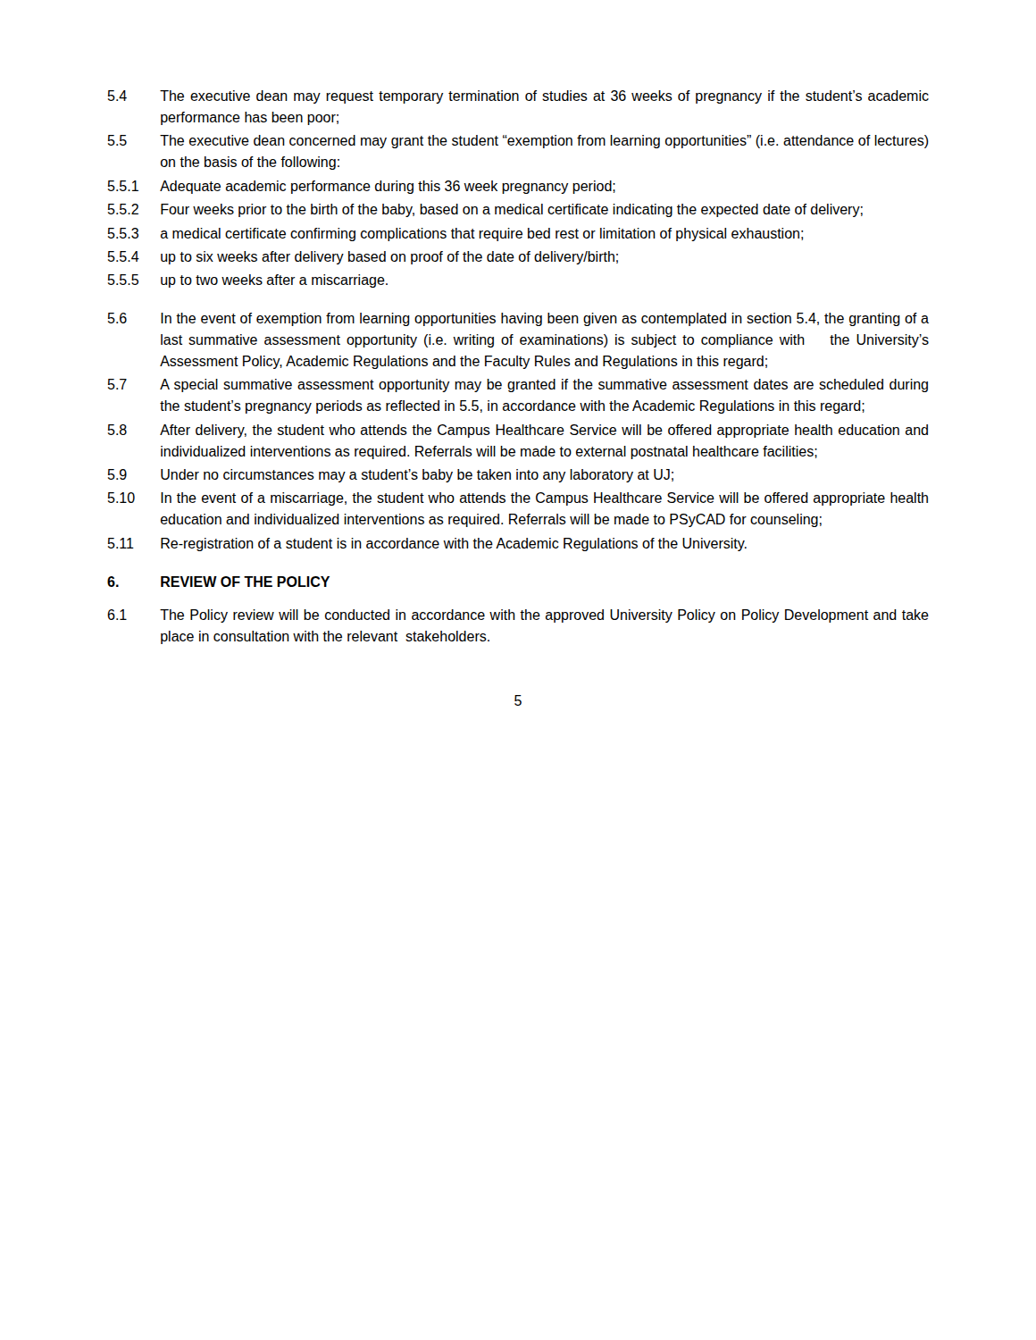5.4
The executive dean may request temporary termination of studies at 36 weeks of pregnancy if the student’s academic performance has been poor;
5.5
The executive dean concerned may grant the student “exemption from learning opportunities” (i.e. attendance of lectures) on the basis of the following:
5.5.1
Adequate academic performance during this 36 week pregnancy period;
5.5.2
Four weeks prior to the birth of the baby, based on a medical certificate indicating the expected date of delivery;
5.5.3
a medical certificate confirming complications that require bed rest or limitation of physical exhaustion;
5.5.4
up to six weeks after delivery based on proof of the date of delivery/birth;
5.5.5
up to two weeks after a miscarriage.
5.6
In the event of exemption from learning opportunities having been given as contemplated in section 5.4, the granting of a last summative assessment opportunity (i.e. writing of examinations) is subject to compliance with the University’s Assessment Policy, Academic Regulations and the Faculty Rules and Regulations in this regard;
5.7
A special summative assessment opportunity may be granted if the summative assessment dates are scheduled during the student’s pregnancy periods as reflected in 5.5, in accordance with the Academic Regulations in this regard;
5.8
After delivery, the student who attends the Campus Healthcare Service will be offered appropriate health education and individualized interventions as required. Referrals will be made to external postnatal healthcare facilities;
5.9
Under no circumstances may a student’s baby be taken into any laboratory at UJ;
5.10
In the event of a miscarriage, the student who attends the Campus Healthcare Service will be offered appropriate health education and individualized interventions as required. Referrals will be made to PSyCAD for counseling;
5.11
Re-registration of a student is in accordance with the Academic Regulations of the University.
6. REVIEW OF THE POLICY
6.1
The Policy review will be conducted in accordance with the approved University Policy on Policy Development and take place in consultation with the relevant stakeholders.
5